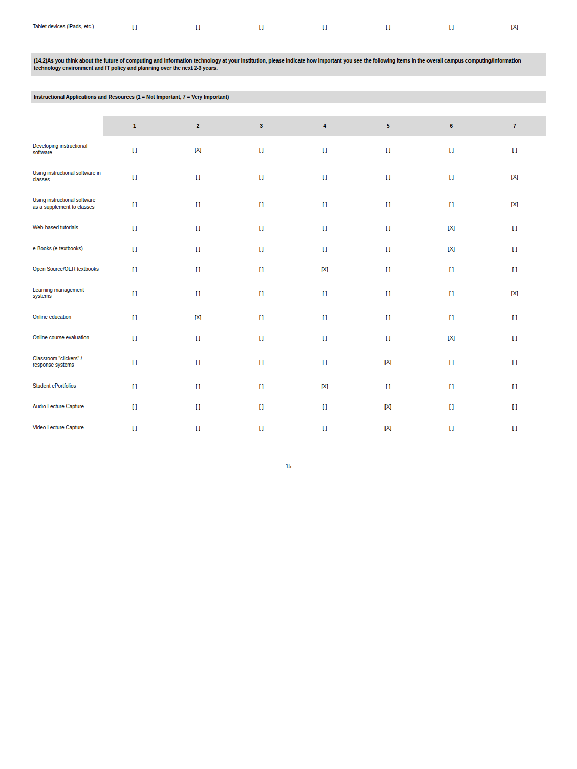| Tablet devices (iPads, etc.) | [ ] | [ ] | [ ] | [ ] | [ ] | [ ] | [X] |
(14.2)As you think about the future of computing and information technology at your institution, please indicate how important you see the following items in the overall campus computing/information technology environment and IT policy and planning over the next 2-3 years.
Instructional Applications and Resources (1 = Not Important, 7 = Very Important)
| | 1 | 2 | 3 | 4 | 5 | 6 | 7 |
| Developing instructional software | [ ] | [X] | [ ] | [ ] | [ ] | [ ] | [ ] |
| Using instructional software in classes | [ ] | [ ] | [ ] | [ ] | [ ] | [ ] | [X] |
| Using instructional software as a supplement to classes | [ ] | [ ] | [ ] | [ ] | [ ] | [ ] | [X] |
| Web-based tutorials | [ ] | [ ] | [ ] | [ ] | [ ] | [X] | [ ] |
| e-Books (e-textbooks) | [ ] | [ ] | [ ] | [ ] | [ ] | [X] | [ ] |
| Open Source/OER textbooks | [ ] | [ ] | [ ] | [X] | [ ] | [ ] | [ ] |
| Learning management systems | [ ] | [ ] | [ ] | [ ] | [ ] | [ ] | [X] |
| Online education | [ ] | [X] | [ ] | [ ] | [ ] | [ ] | [ ] |
| Online course evaluation | [ ] | [ ] | [ ] | [ ] | [ ] | [X] | [ ] |
| Classroom "clickers" / response systems | [ ] | [ ] | [ ] | [ ] | [X] | [ ] | [ ] |
| Student ePortfolios | [ ] | [ ] | [ ] | [X] | [ ] | [ ] | [ ] |
| Audio Lecture Capture | [ ] | [ ] | [ ] | [ ] | [X] | [ ] | [ ] |
| Video Lecture Capture | [ ] | [ ] | [ ] | [ ] | [X] | [ ] | [ ] |
- 15 -